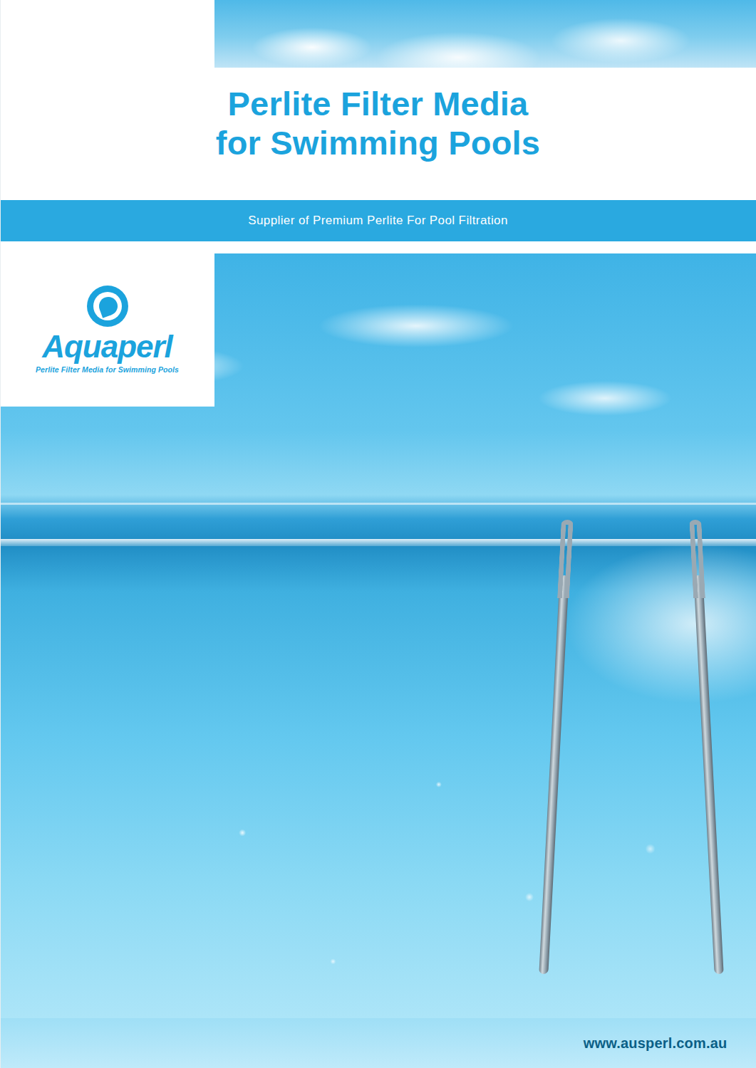Perlite Filter Media
for Swimming Pools
Supplier of Premium Perlite For Pool Filtration
Aquaperl
Perlite Filter Media for Swimming Pools
www.ausperl.com.au